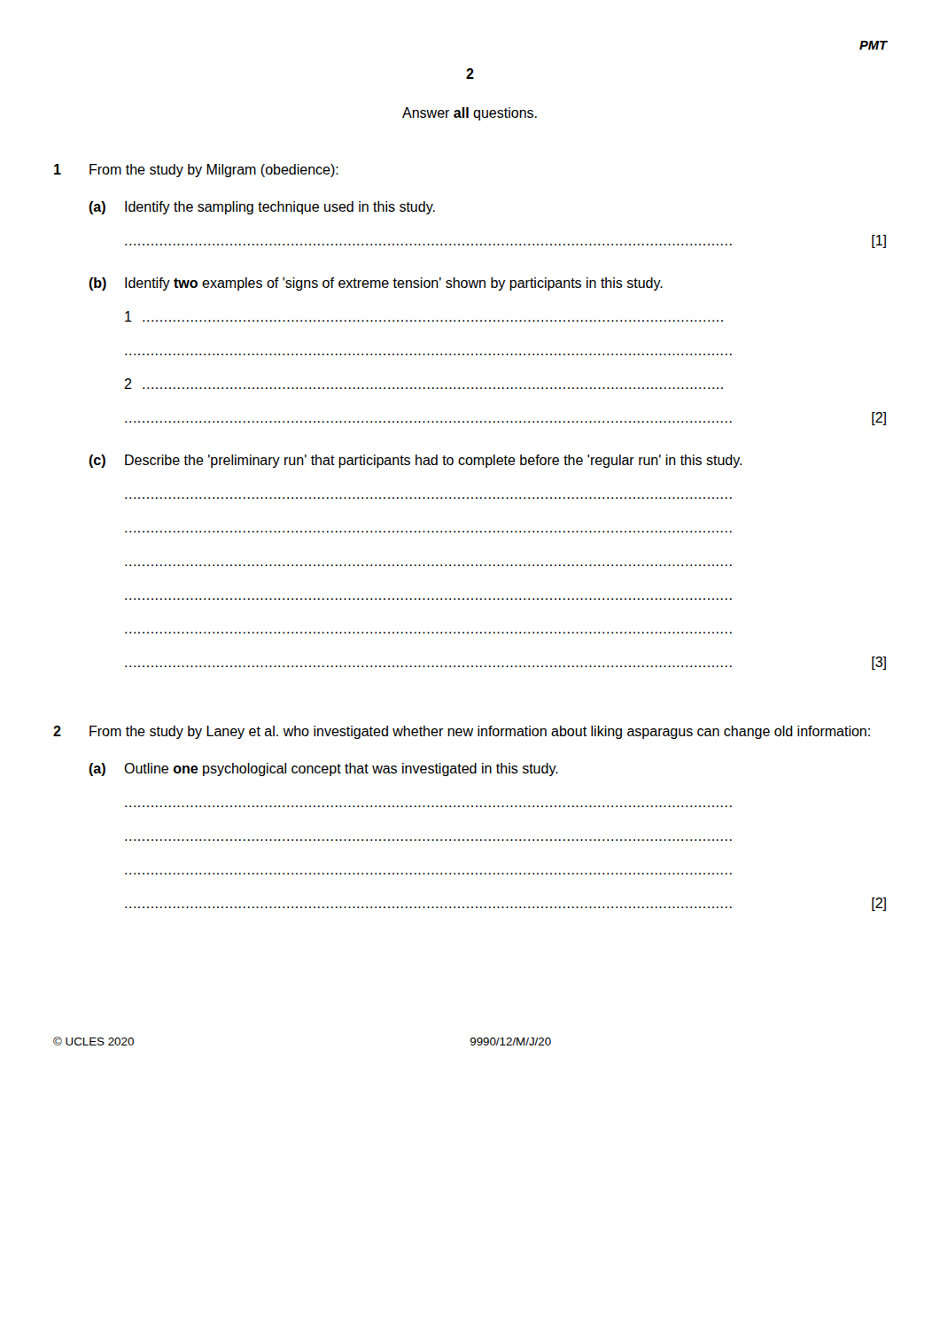PMT
2
Answer all questions.
1
From the study by Milgram (obedience):
(a)
Identify the sampling technique used in this study.
........................................................................................................................................... [1]
(b)
Identify two examples of 'signs of extreme tension' shown by participants in this study.
1 .....................................................................................................................................
...........................................................................................................................................
2 .....................................................................................................................................
........................................................................................................................................... [2]
(c)
Describe the 'preliminary run' that participants had to complete before the 'regular run' in this study.
...........................................................................................................................................
...........................................................................................................................................
...........................................................................................................................................
...........................................................................................................................................
...........................................................................................................................................
........................................................................................................................................... [3]
2
From the study by Laney et al. who investigated whether new information about liking asparagus can change old information:
(a)
Outline one psychological concept that was investigated in this study.
...........................................................................................................................................
...........................................................................................................................................
...........................................................................................................................................
........................................................................................................................................... [2]
© UCLES 2020
9990/12/M/J/20